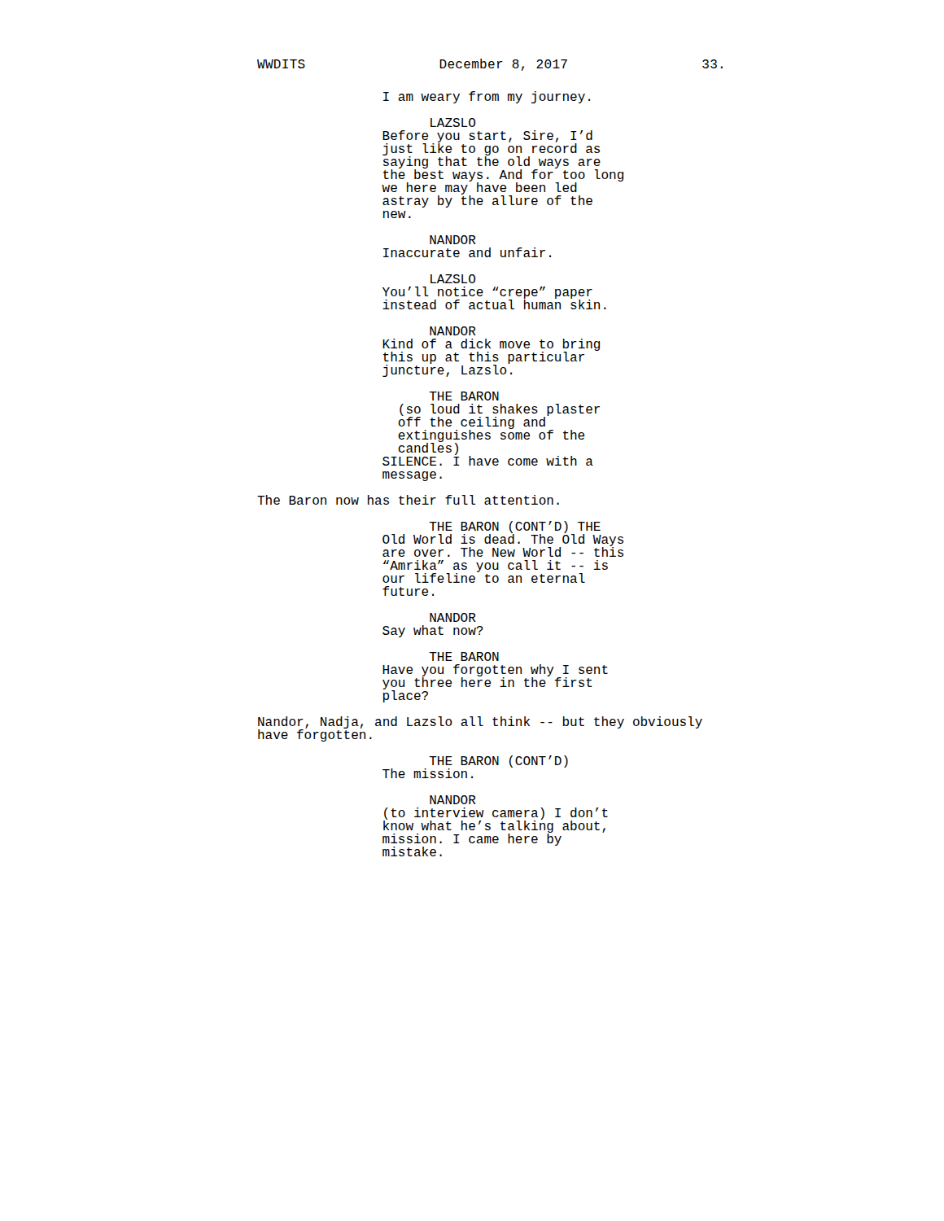WWDITS December 8, 2017 33.
I am weary from my journey.
LAZSLO
Before you start, Sire, I’d just like to go on record as saying that the old ways are the best ways. And for too long we here may have been led astray by the allure of the new.
NANDOR
Inaccurate and unfair.
LAZSLO
You’ll notice “crepe” paper instead of actual human skin.
NANDOR
Kind of a dick move to bring this up at this particular juncture, Lazslo.
THE BARON
(so loud it shakes plaster off the ceiling and extinguishes some of the candles)
SILENCE. I have come with a message.
The Baron now has their full attention.
THE BARON (CONT’D) The
Old World is dead. The Old Ways are over. The New World -- this “Amrika” as you call it -- is our lifeline to an eternal future.
NANDOR
Say what now?
THE BARON
Have you forgotten why I sent you three here in the first place?
Nandor, Nadja, and Lazslo all think -- but they obviously have forgotten.
THE BARON (CONT’D)
The mission.
NANDOR
(to interview camera) I don’t know what he’s talking about, mission. I came here by mistake.